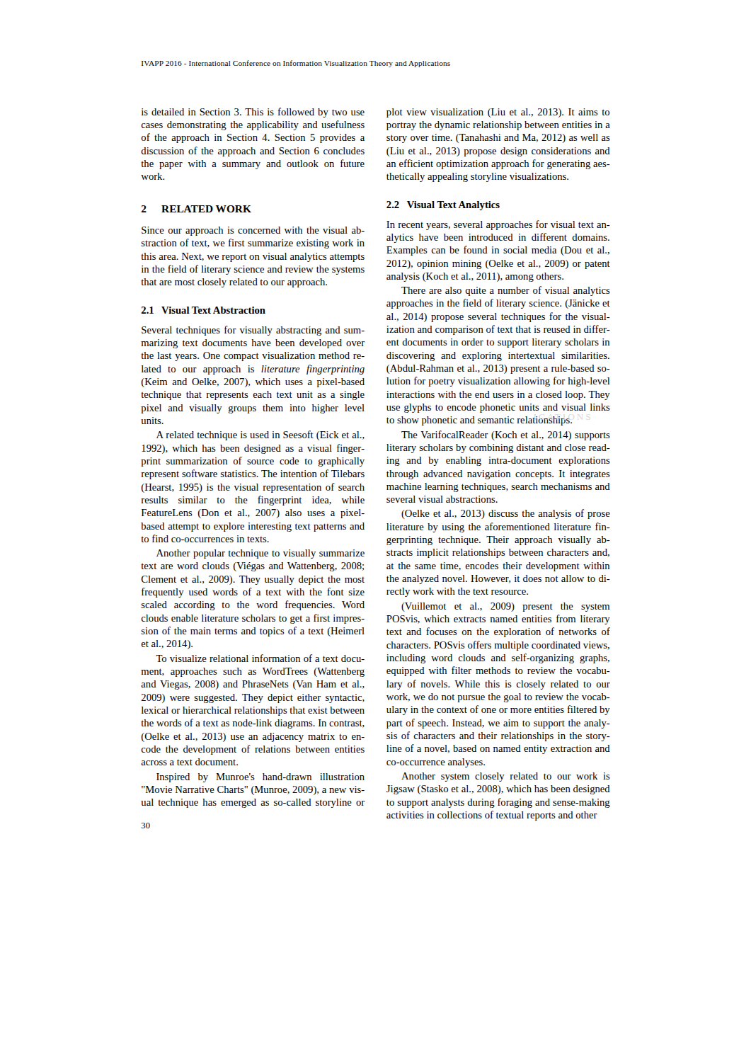IVAPP 2016 - International Conference on Information Visualization Theory and Applications
ICATIONS
is detailed in Section 3. This is followed by two use cases demonstrating the applicability and usefulness of the approach in Section 4. Section 5 provides a discussion of the approach and Section 6 concludes the paper with a summary and outlook on future work.
2 RELATED WORK
Since our approach is concerned with the visual abstraction of text, we first summarize existing work in this area. Next, we report on visual analytics attempts in the field of literary science and review the systems that are most closely related to our approach.
2.1 Visual Text Abstraction
Several techniques for visually abstracting and summarizing text documents have been developed over the last years. One compact visualization method related to our approach is literature fingerprinting (Keim and Oelke, 2007), which uses a pixel-based technique that represents each text unit as a single pixel and visually groups them into higher level units.
A related technique is used in Seesoft (Eick et al., 1992), which has been designed as a visual fingerprint summarization of source code to graphically represent software statistics. The intention of Tilebars (Hearst, 1995) is the visual representation of search results similar to the fingerprint idea, while FeatureLens (Don et al., 2007) also uses a pixel-based attempt to explore interesting text patterns and to find co-occurrences in texts.
Another popular technique to visually summarize text are word clouds (Viégas and Wattenberg, 2008; Clement et al., 2009). They usually depict the most frequently used words of a text with the font size scaled according to the word frequencies. Word clouds enable literature scholars to get a first impression of the main terms and topics of a text (Heimerl et al., 2014).
To visualize relational information of a text document, approaches such as WordTrees (Wattenberg and Viegas, 2008) and PhraseNets (Van Ham et al., 2009) were suggested. They depict either syntactic, lexical or hierarchical relationships that exist between the words of a text as node-link diagrams. In contrast, (Oelke et al., 2013) use an adjacency matrix to encode the development of relations between entities across a text document.
Inspired by Munroe's hand-drawn illustration "Movie Narrative Charts" (Munroe, 2009), a new visual technique has emerged as so-called storyline or plot view visualization (Liu et al., 2013). It aims to portray the dynamic relationship between entities in a story over time. (Tanahashi and Ma, 2012) as well as (Liu et al., 2013) propose design considerations and an efficient optimization approach for generating aesthetically appealing storyline visualizations.
2.2 Visual Text Analytics
In recent years, several approaches for visual text analytics have been introduced in different domains. Examples can be found in social media (Dou et al., 2012), opinion mining (Oelke et al., 2009) or patent analysis (Koch et al., 2011), among others.
There are also quite a number of visual analytics approaches in the field of literary science. (Jänicke et al., 2014) propose several techniques for the visualization and comparison of text that is reused in different documents in order to support literary scholars in discovering and exploring intertextual similarities. (Abdul-Rahman et al., 2013) present a rule-based solution for poetry visualization allowing for high-level interactions with the end users in a closed loop. They use glyphs to encode phonetic units and visual links to show phonetic and semantic relationships.
The VarifocalReader (Koch et al., 2014) supports literary scholars by combining distant and close reading and by enabling intra-document explorations through advanced navigation concepts. It integrates machine learning techniques, search mechanisms and several visual abstractions.
(Oelke et al., 2013) discuss the analysis of prose literature by using the aforementioned literature fingerprinting technique. Their approach visually abstracts implicit relationships between characters and, at the same time, encodes their development within the analyzed novel. However, it does not allow to directly work with the text resource.
(Vuillemot et al., 2009) present the system POSvis, which extracts named entities from literary text and focuses on the exploration of networks of characters. POSvis offers multiple coordinated views, including word clouds and self-organizing graphs, equipped with filter methods to review the vocabulary of novels. While this is closely related to our work, we do not pursue the goal to review the vocabulary in the context of one or more entities filtered by part of speech. Instead, we aim to support the analysis of characters and their relationships in the storyline of a novel, based on named entity extraction and co-occurrence analyses.
Another system closely related to our work is Jigsaw (Stasko et al., 2008), which has been designed to support analysts during foraging and sense-making activities in collections of textual reports and other
30